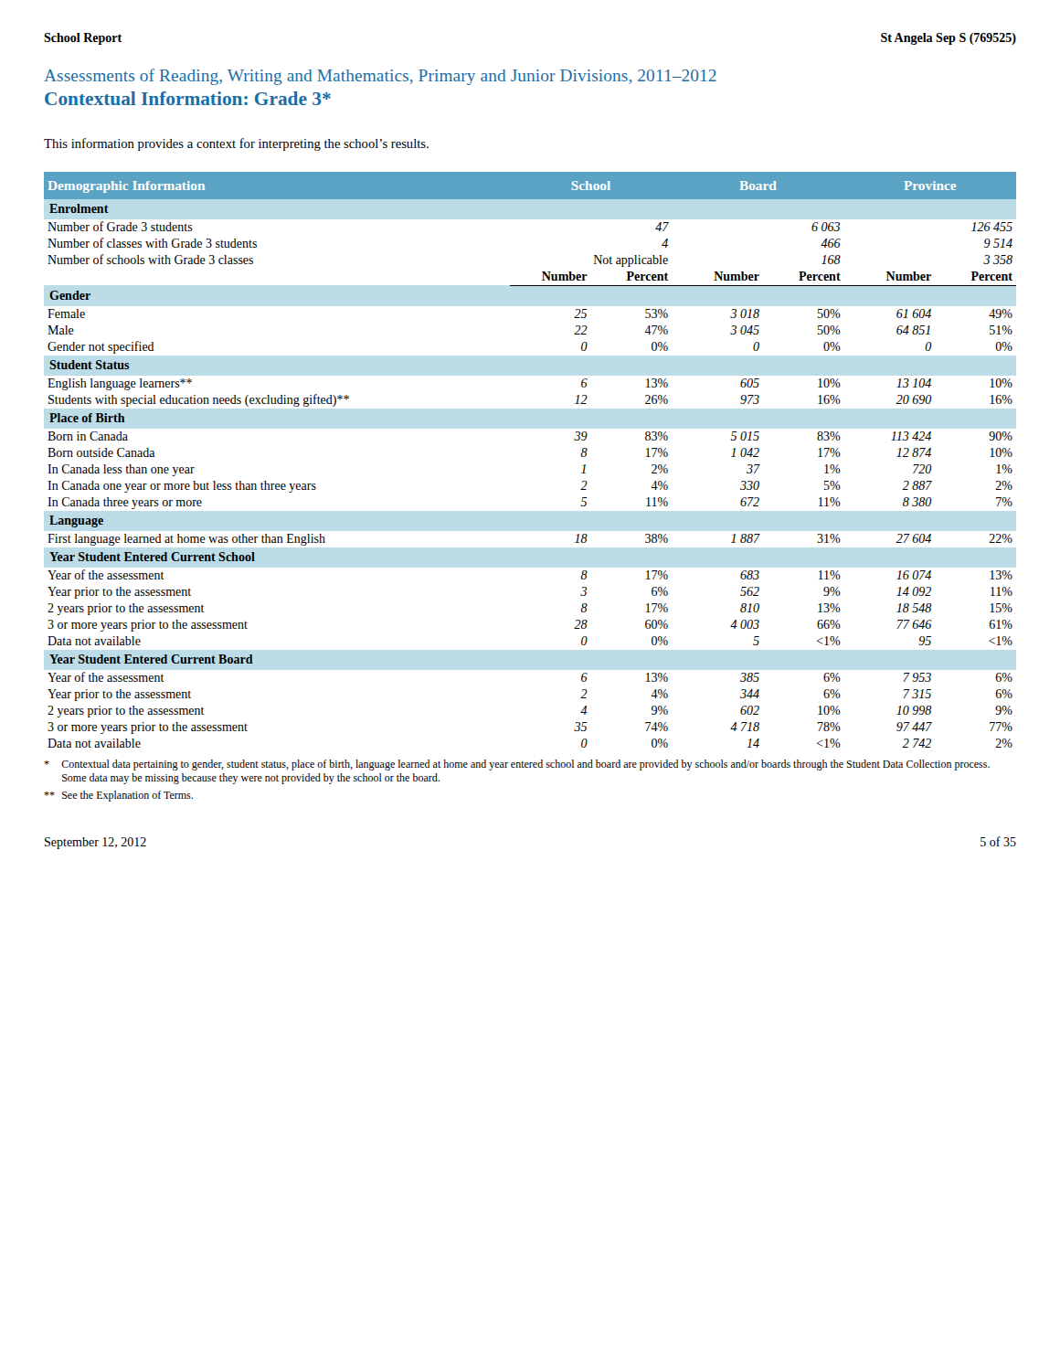School Report St Angela Sep S (769525)
Assessments of Reading, Writing and Mathematics, Primary and Junior Divisions, 2011–2012
Contextual Information: Grade 3*
This information provides a context for interpreting the school’s results.
| Demographic Information | School | Board | Province |
| --- | --- | --- | --- |
| Enrolment |
| Number of Grade 3 students | 47 | 6 063 | 126 455 |
| Number of classes with Grade 3 students | 4 | 466 | 9 514 |
| Number of schools with Grade 3 classes | Not applicable | 168 | 3 358 |
| | Number | Percent | Number | Percent | Number | Percent |
| Gender |
| Female | 25 | 53% | 3 018 | 50% | 61 604 | 49% |
| Male | 22 | 47% | 3 045 | 50% | 64 851 | 51% |
| Gender not specified | 0 | 0% | 0 | 0% | 0 | 0% |
| Student Status |
| English language learners** | 6 | 13% | 605 | 10% | 13 104 | 10% |
| Students with special education needs (excluding gifted)** | 12 | 26% | 973 | 16% | 20 690 | 16% |
| Place of Birth |
| Born in Canada | 39 | 83% | 5 015 | 83% | 113 424 | 90% |
| Born outside Canada | 8 | 17% | 1 042 | 17% | 12 874 | 10% |
| In Canada less than one year | 1 | 2% | 37 | 1% | 720 | 1% |
| In Canada one year or more but less than three years | 2 | 4% | 330 | 5% | 2 887 | 2% |
| In Canada three years or more | 5 | 11% | 672 | 11% | 8 380 | 7% |
| Language |
| First language learned at home was other than English | 18 | 38% | 1 887 | 31% | 27 604 | 22% |
| Year Student Entered Current School |
| Year of the assessment | 8 | 17% | 683 | 11% | 16 074 | 13% |
| Year prior to the assessment | 3 | 6% | 562 | 9% | 14 092 | 11% |
| 2 years prior to the assessment | 8 | 17% | 810 | 13% | 18 548 | 15% |
| 3 or more years prior to the assessment | 28 | 60% | 4 003 | 66% | 77 646 | 61% |
| Data not available | 0 | 0% | 5 | <1% | 95 | <1% |
| Year Student Entered Current Board |
| Year of the assessment | 6 | 13% | 385 | 6% | 7 953 | 6% |
| Year prior to the assessment | 2 | 4% | 344 | 6% | 7 315 | 6% |
| 2 years prior to the assessment | 4 | 9% | 602 | 10% | 10 998 | 9% |
| 3 or more years prior to the assessment | 35 | 74% | 4 718 | 78% | 97 447 | 77% |
| Data not available | 0 | 0% | 14 | <1% | 2 742 | 2% |
* Contextual data pertaining to gender, student status, place of birth, language learned at home and year entered school and board are provided by schools and/or boards through the Student Data Collection process. Some data may be missing because they were not provided by the school or the board.
** See the Explanation of Terms.
September 12, 2012 5 of 35